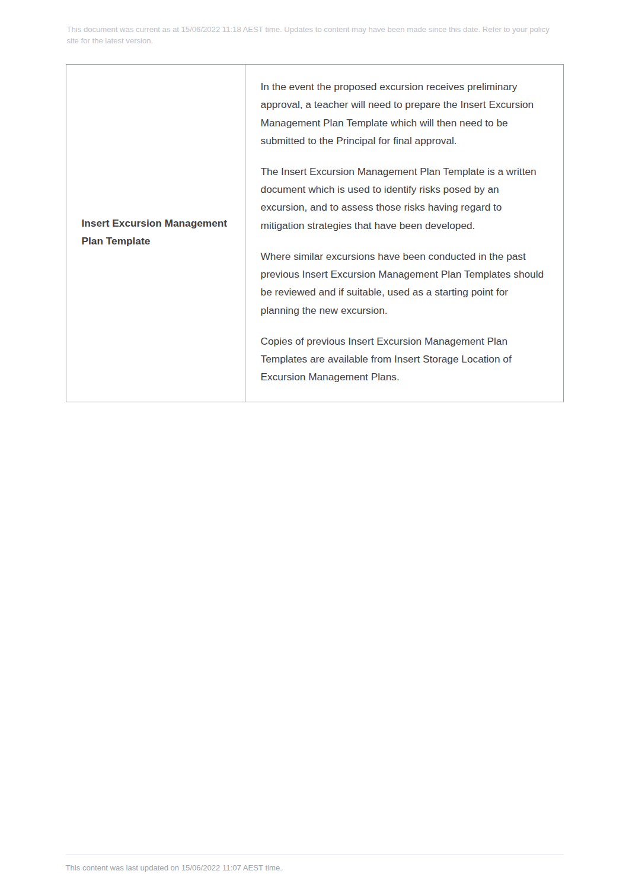This document was current as at 15/06/2022 11:18 AEST time. Updates to content may have been made since this date. Refer to your policy site for the latest version.
| Insert Excursion Management Plan Template | In the event the proposed excursion receives preliminary approval, a teacher will need to prepare the Insert Excursion Management Plan Template which will then need to be submitted to the Principal for final approval. The Insert Excursion Management Plan Template is a written document which is used to identify risks posed by an excursion, and to assess those risks having regard to mitigation strategies that have been developed. Where similar excursions have been conducted in the past previous Insert Excursion Management Plan Templates should be reviewed and if suitable, used as a starting point for planning the new excursion. Copies of previous Insert Excursion Management Plan Templates are available from Insert Storage Location of Excursion Management Plans. |
This content was last updated on 15/06/2022 11:07 AEST time.